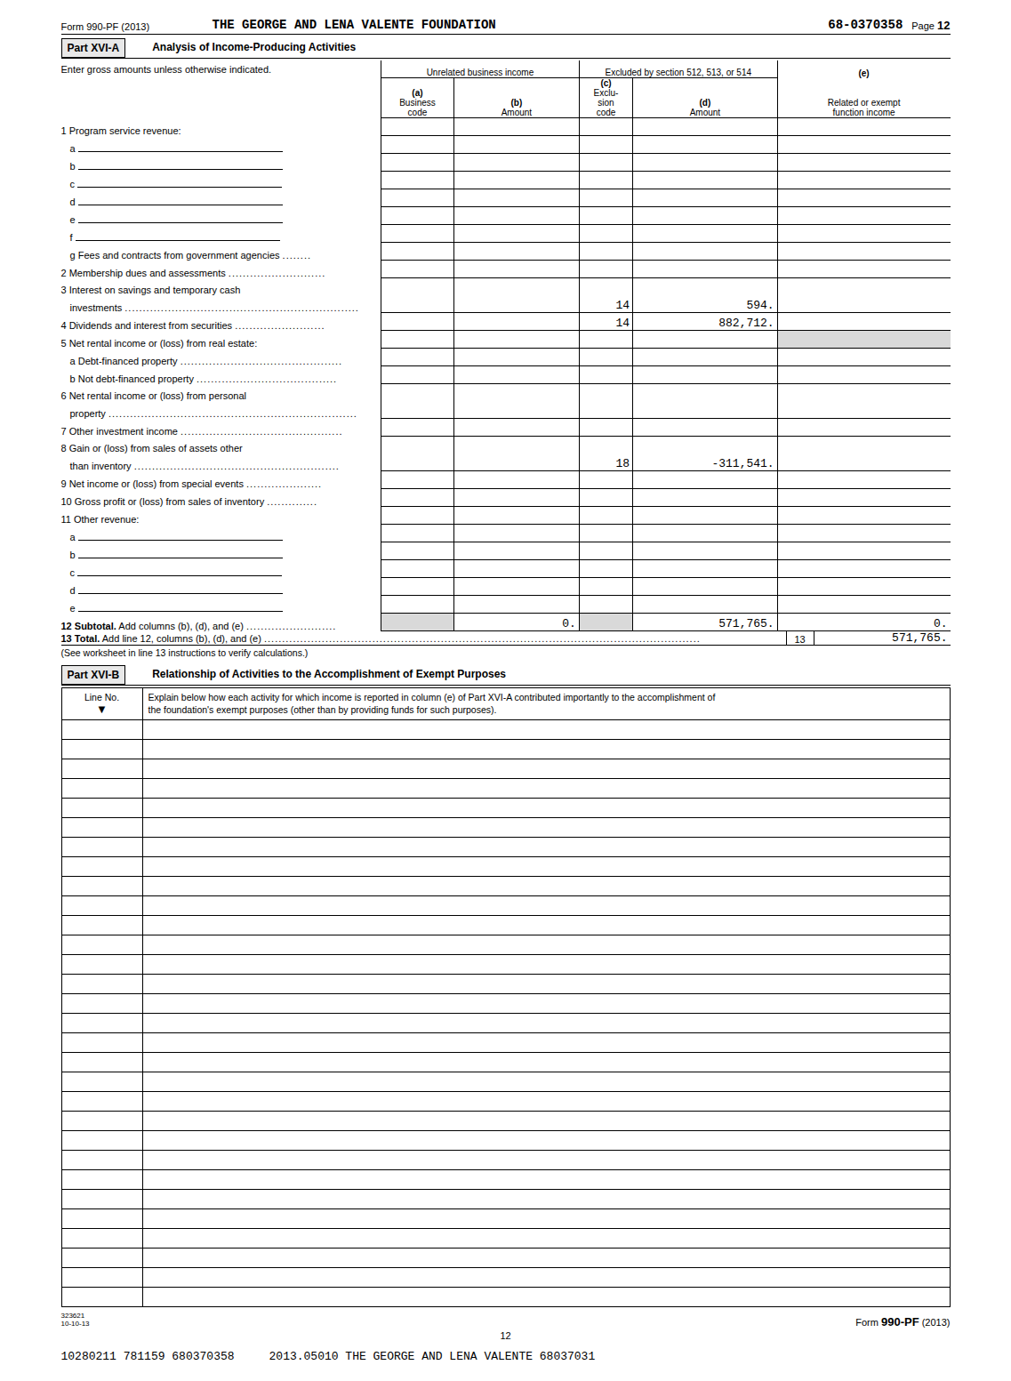Form 990-PF (2013)
THE GEORGE AND LENA VALENTE FOUNDATION
68-0370358
Page 12
Part XVI-A
Analysis of Income-Producing Activities
| Enter gross amounts unless otherwise indicated. | Unrelated business income | Excluded by section 512, 513, or 514 | (e) |
| (a) Business code | (b) Amount | (c) Exclu- sion code | (d) Amount | Related or exempt function income |
| 1 Program service revenue: | | | | | |
| a | | | | | |
| b | | | | | |
| c | | | | | |
| d | | | | | |
| e | | | | | |
| f | | | | | |
| g Fees and contracts from government agencies ........ | | | | | |
| 2 Membership dues and assessments ........................... | | | | | |
| 3 Interest on savings and temporary cash | | | | | |
| investments ................................................................. | | | 14 | 594. | |
| 4 Dividends and interest from securities ......................... | | | 14 | 882,712. | |
| 5 Net rental income or (loss) from real estate: | | | | | |
| a Debt-financed property ............................................. | | | | | |
| b Not debt-financed property ....................................... | | | | | |
| 6 Net rental income or (loss) from personal | | | | | |
| property ..................................................................... | | | | | |
| 7 Other investment income ............................................. | | | | | |
| 8 Gain or (loss) from sales of assets other | | | | | |
| than inventory ......................................................... | | | 18 | -311,541. | |
| 9 Net income or (loss) from special events ..................... | | | | | |
| 10 Gross profit or (loss) from sales of inventory .............. | | | | | |
| 11 Other revenue: | | | | | |
| a | | | | | |
| b | | | | | |
| c | | | | | |
| d | | | | | |
| e | | | | | |
| 12 Subtotal. Add columns (b), (d), and (e) ......................... | | 0. | | 571,765. | 0. |
| 13 Total. Add line 12, columns (b), (d), and (e) ......................................................................................................................... | 13 | 571,765. |
(See worksheet in line 13 instructions to verify calculations.)
Part XVI-B
Relationship of Activities to the Accomplishment of Exempt Purposes
| Line No. ▼ | Explain below how each activity for which income is reported in column (e) of Part XVI-A contributed importantly to the accomplishment of the foundation's exempt purposes (other than by providing funds for such purposes). |
323621
10-10-13
Form 990-PF (2013)
12
10280211 781159 680370358 2013.05010 THE GEORGE AND LENA VALENTE 68037031